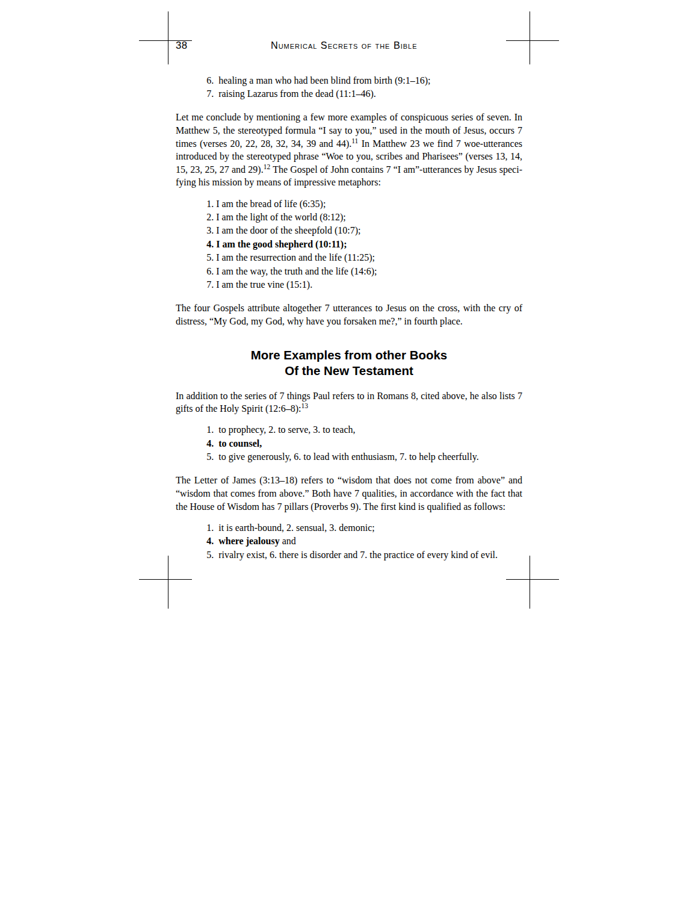38 Numerical Secrets of the Bible
6. healing a man who had been blind from birth (9:1–16);
7. raising Lazarus from the dead (11:1–46).
Let me conclude by mentioning a few more examples of conspicuous series of seven. In Matthew 5, the stereotyped formula “I say to you,” used in the mouth of Jesus, occurs 7 times (verses 20, 22, 28, 32, 34, 39 and 44).11 In Matthew 23 we find 7 woe-utterances introduced by the stereotyped phrase “Woe to you, scribes and Pharisees” (verses 13, 14, 15, 23, 25, 27 and 29).12 The Gospel of John contains 7 “I am”-utterances by Jesus specifying his mission by means of impressive metaphors:
1. I am the bread of life (6:35);
2. I am the light of the world (8:12);
3. I am the door of the sheepfold (10:7);
4. I am the good shepherd (10:11);
5. I am the resurrection and the life (11:25);
6. I am the way, the truth and the life (14:6);
7. I am the true vine (15:1).
The four Gospels attribute altogether 7 utterances to Jesus on the cross, with the cry of distress, “My God, my God, why have you forsaken me?,” in fourth place.
More Examples from other Books
Of the New Testament
In addition to the series of 7 things Paul refers to in Romans 8, cited above, he also lists 7 gifts of the Holy Spirit (12:6–8):13
1. to prophecy, 2. to serve, 3. to teach,
4. to counsel,
5. to give generously, 6. to lead with enthusiasm, 7. to help cheerfully.
The Letter of James (3:13–18) refers to “wisdom that does not come from above” and “wisdom that comes from above.” Both have 7 qualities, in accordance with the fact that the House of Wisdom has 7 pillars (Proverbs 9). The first kind is qualified as follows:
1. it is earth-bound, 2. sensual, 3. demonic;
4. where jealousy and
5. rivalry exist, 6. there is disorder and 7. the practice of every kind of evil.